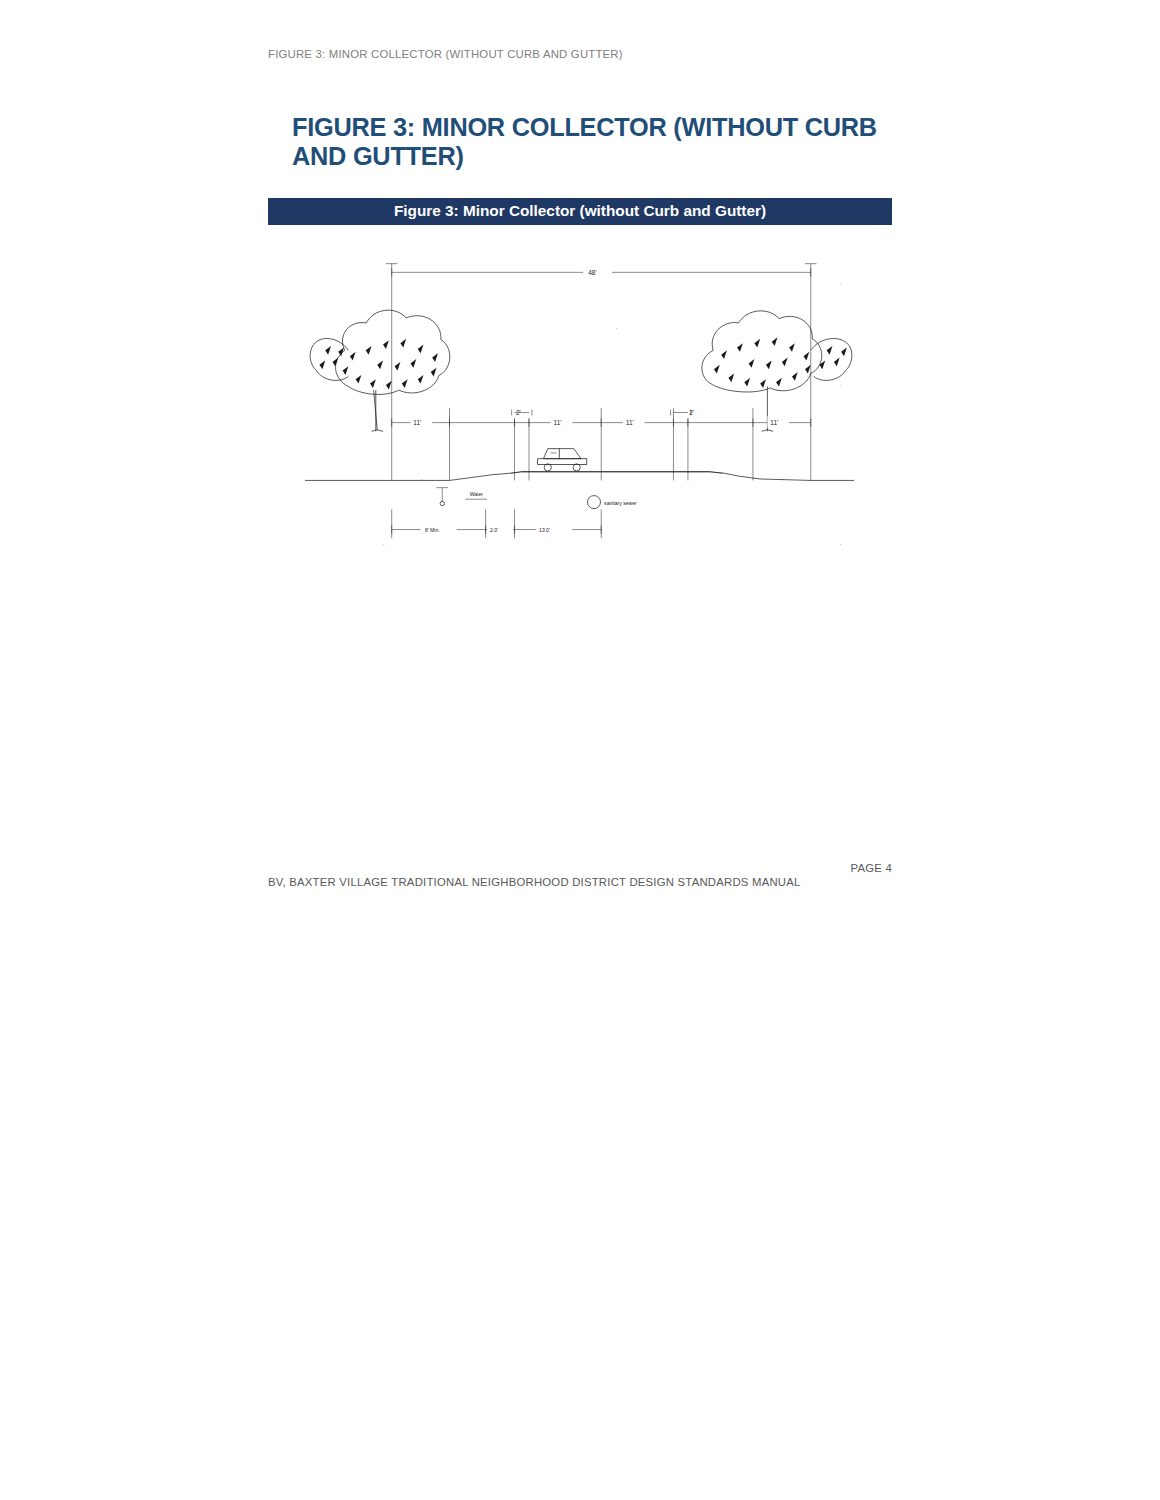Figure 3: Minor Collector (without Curb and Gutter)
FIGURE 3: MINOR COLLECTOR (WITHOUT CURB AND GUTTER)
Figure 3: Minor Collector (without Curb and Gutter)
48' 11' 2' 11' 11' 2' 11' Water sanitary sewer 8' Min. 2.0' 13.0' . . . . . . . .
Page 4
BV, Baxter Village Traditional Neighborhood District Design Standards Manual